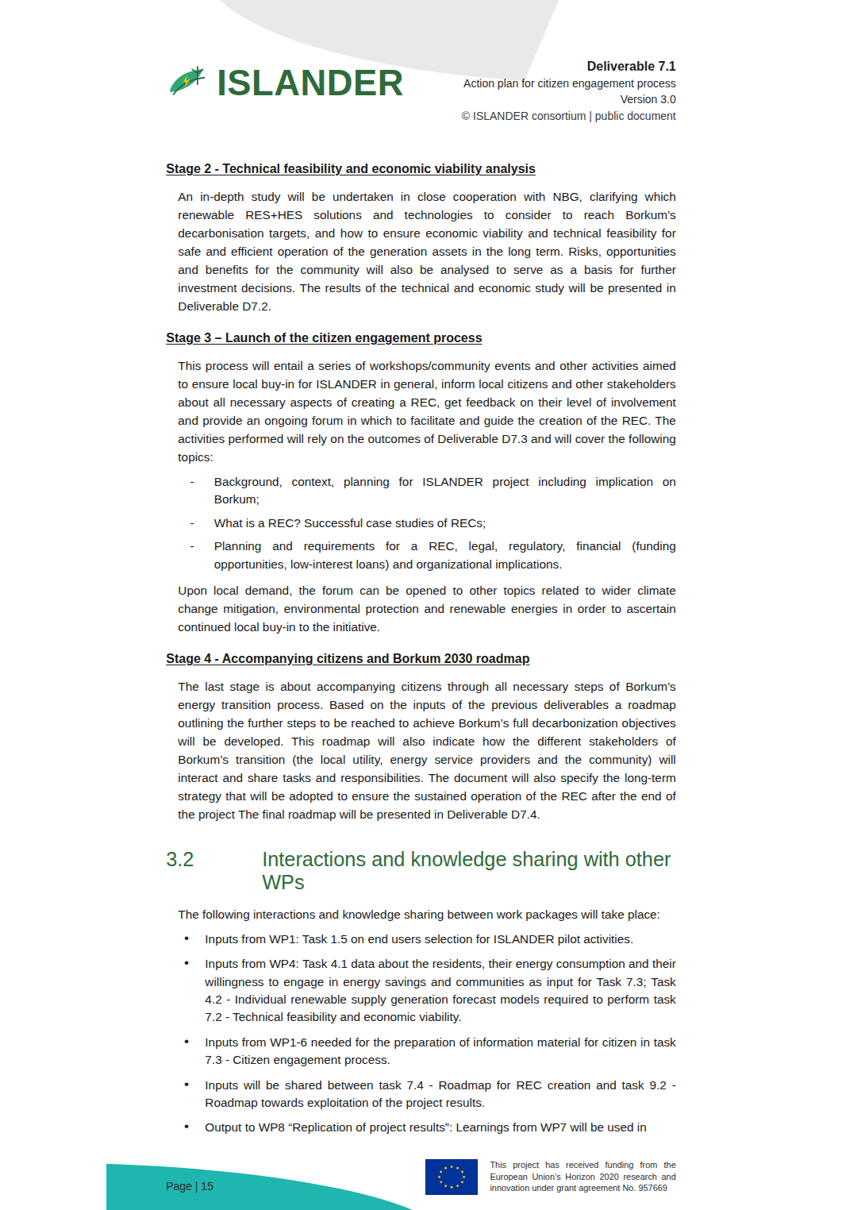ISLANDER
Deliverable 7.1
Action plan for citizen engagement process
Version 3.0
© ISLANDER consortium | public document
Stage 2 - Technical feasibility and economic viability analysis
An in-depth study will be undertaken in close cooperation with NBG, clarifying which renewable RES+HES solutions and technologies to consider to reach Borkum’s decarbonisation targets, and how to ensure economic viability and technical feasibility for safe and efficient operation of the generation assets in the long term. Risks, opportunities and benefits for the community will also be analysed to serve as a basis for further investment decisions. The results of the technical and economic study will be presented in Deliverable D7.2.
Stage 3 – Launch of the citizen engagement process
This process will entail a series of workshops/community events and other activities aimed to ensure local buy-in for ISLANDER in general, inform local citizens and other stakeholders about all necessary aspects of creating a REC, get feedback on their level of involvement and provide an ongoing forum in which to facilitate and guide the creation of the REC. The activities performed will rely on the outcomes of Deliverable D7.3 and will cover the following topics:
Background, context, planning for ISLANDER project including implication on Borkum;
What is a REC? Successful case studies of RECs;
Planning and requirements for a REC, legal, regulatory, financial (funding opportunities, low-interest loans) and organizational implications.
Upon local demand, the forum can be opened to other topics related to wider climate change mitigation, environmental protection and renewable energies in order to ascertain continued local buy-in to the initiative.
Stage 4 - Accompanying citizens and Borkum 2030 roadmap
The last stage is about accompanying citizens through all necessary steps of Borkum’s energy transition process. Based on the inputs of the previous deliverables a roadmap outlining the further steps to be reached to achieve Borkum’s full decarbonization objectives will be developed. This roadmap will also indicate how the different stakeholders of Borkum’s transition (the local utility, energy service providers and the community) will interact and share tasks and responsibilities. The document will also specify the long-term strategy that will be adopted to ensure the sustained operation of the REC after the end of the project The final roadmap will be presented in Deliverable D7.4.
3.2 Interactions and knowledge sharing with other WPs
The following interactions and knowledge sharing between work packages will take place:
Inputs from WP1: Task 1.5 on end users selection for ISLANDER pilot activities.
Inputs from WP4: Task 4.1 data about the residents, their energy consumption and their willingness to engage in energy savings and communities as input for Task 7.3; Task 4.2 - Individual renewable supply generation forecast models required to perform task 7.2 - Technical feasibility and economic viability.
Inputs from WP1-6 needed for the preparation of information material for citizen in task 7.3 - Citizen engagement process.
Inputs will be shared between task 7.4 - Roadmap for REC creation and task 9.2 - Roadmap towards exploitation of the project results.
Output to WP8 “Replication of project results”: Learnings from WP7 will be used in
Page | 15
This project has received funding from the European Union’s Horizon 2020 research and innovation under grant agreement No. 957669